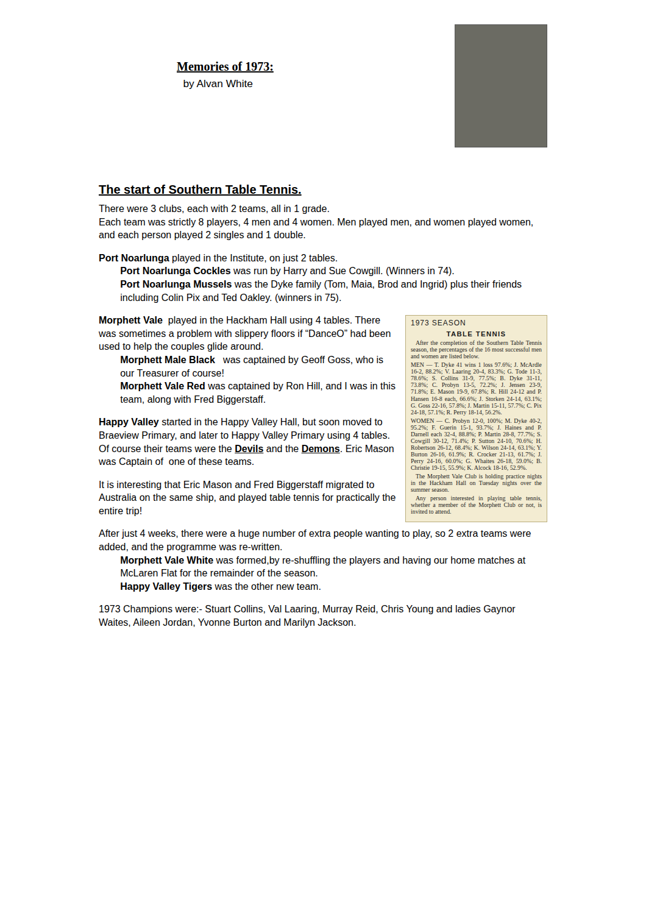Memories of 1973:
by Alvan White
The start of Southern Table Tennis.
There were 3 clubs, each with 2 teams, all in 1 grade.
Each team was strictly 8 players, 4 men and 4 women. Men played men, and women played women, and each person played 2 singles and 1 double.
Port Noarlunga played in the Institute, on just 2 tables.
Port Noarlunga Cockles was run by Harry and Sue Cowgill. (Winners in 74).
Port Noarlunga Mussels was the Dyke family (Tom, Maia, Brod and Ingrid) plus their friends including Colin Pix and Ted Oakley. (winners in 75).
1973 SEASON
TABLE TENNIS
After the completion of the Southern Table Tennis season, the percentages of the 16 most successful men and women are listed below.
MEN — T. Dyke 41 wins 1 loss 97.6%; J. McArdle 16-2, 88.2%; V. Laaring 20-4, 83.3%; G. Tode 11-3, 78.6%; S. Collins 31-9, 77.5%; B. Dyke 31-11, 73.8%; C. Probyn 13-5, 72.2%; J. Jensen 23-9, 71.8%; E. Mason 19-9, 67.8%; R. Hill 24-12 and P. Hansen 16-8 each, 66.6%; J. Storken 24-14, 63.1%; G. Goss 22-16, 57.8%; J. Martin 15-11, 57.7%; C. Pix 24-18, 57.1%; R. Perry 18-14, 56.2%.
WOMEN — C. Probyn 12-0, 100%; M. Dyke 40-2, 95.2%; F. Guerin 15-1, 93.7%; J. Haines and P. Darnell each 32-4, 88.8%; P. Martin 28-8, 77.7%; S. Cowgill 30-12, 71.4%; P. Sutton 24-10, 70.6%; H. Robertson 26-12, 68.4%; K. Wilson 24-14, 63.1%; Y. Burton 26-16, 61.9%; R. Crocker 21-13, 61.7%; J. Perry 24-16, 60.0%; G. Whaites 26-18, 59.0%; B. Christie 19-15, 55.9%; K. Alcock 18-16, 52.9%.
The Morphett Vale Club is holding practice nights in the Hackham Hall on Tuesday nights over the summer season.
Any person interested in playing table tennis, whether a member of the Morphett Club or not, is invited to attend.
Morphett Vale played in the Hackham Hall using 4 tables. There was sometimes a problem with slippery floors if “DanceO” had been used to help the couples glide around.
Morphett Male Black was captained by Geoff Goss, who is our Treasurer of course!
Morphett Vale Red was captained by Ron Hill, and I was in this team, along with Fred Biggerstaff.
Happy Valley started in the Happy Valley Hall, but soon moved to Braeview Primary, and later to Happy Valley Primary using 4 tables. Of course their teams were the Devils and the Demons. Eric Mason was Captain of one of these teams.
It is interesting that Eric Mason and Fred Biggerstaff migrated to Australia on the same ship, and played table tennis for practically the entire trip!
After just 4 weeks, there were a huge number of extra people wanting to play, so 2 extra teams were added, and the programme was re-written.
Morphett Vale White was formed,by re-shuffling the players and having our home matches at McLaren Flat for the remainder of the season.
Happy Valley Tigers was the other new team.
1973 Champions were:- Stuart Collins, Val Laaring, Murray Reid, Chris Young and ladies Gaynor Waites, Aileen Jordan, Yvonne Burton and Marilyn Jackson.